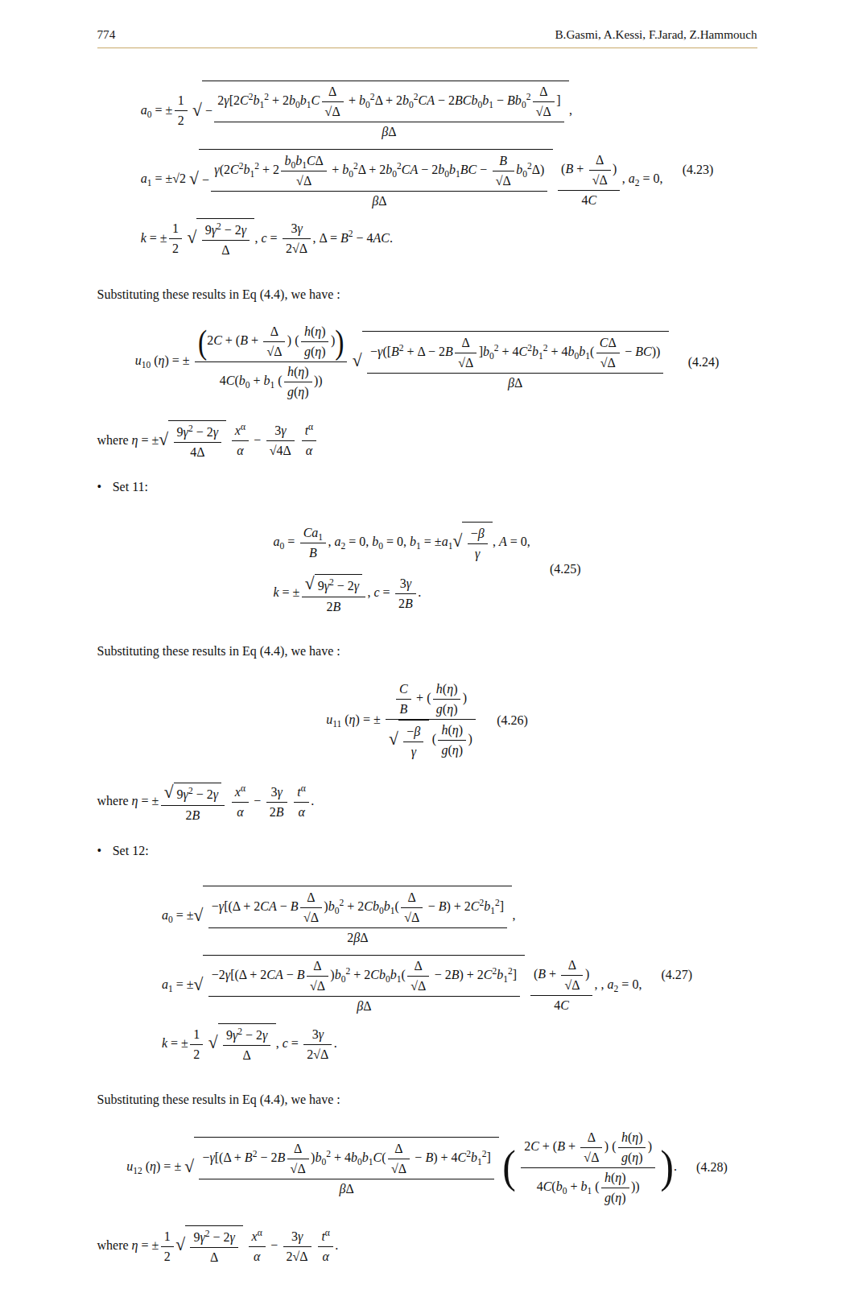774 B.Gasmi, A.Kessi, F.Jarad, Z.Hammouch
a0 = ±12 √ − 2γ[2C2b12 + 2b0b1CΔ√Δ + b02Δ + 2b02CA − 2BCb0b1 − Bb02Δ√Δ] β Δ ,
a1 = ±√2 √ − γ(2C2b12 + 2b0b1CΔ√Δ + b02Δ + 2b02CA − 2b0b1BC − B√Δ b02Δ) β Δ (B + Δ√Δ) 4C, a2 = 0,
k = ±12 √9γ2 − 2γ Δ, c = 3γ 2√Δ, Δ = B2 − 4AC.
(4.23)
Substituting these results in Eq (4.4), we have :
u10 (η) = ± (2C + (B + Δ√Δ) (h(η) g(η))) 4C(b0 + b1 (h(η) g(η))) √ −γ([B2 + Δ − 2BΔ√Δ]b02 + 4C2b12 + 4b0b1(CΔ√Δ − BC)) β Δ
(4.24)
where η = ±√9γ2 − 2γ 4Δ xα α − 3γ√4Δ tα α
Set 11:
a0 = Ca1 B, a2 = 0, b0 = 0, b1 = ±a1√−β γ, A = 0,
k = ±√9γ2 − 2γ 2B, c = 3γ 2B.
(4.25)
Substituting these results in Eq (4.4), we have :
u11 (η) = ± CB + (h(η) g(η)) √−β γ (h(η) g(η))
(4.26)
where η = ±√9γ2 − 2γ 2B xα α − 3γ 2B tα α.
Set 12:
a0 = ±√ −γ[(Δ + 2CA − BΔ√Δ)b02 + 2Cb0b1(Δ√Δ − B) + 2C2b12] 2β Δ ,
a1 = ±√ −2γ[(Δ + 2CA − BΔ√Δ)b02 + 2Cb0b1(Δ√Δ − 2B) + 2C2b12] β Δ (B + Δ√Δ) 4C, , a2 = 0,
k = ±12 √9γ2 − 2γ Δ, c = 3γ 2√Δ.
(4.27)
Substituting these results in Eq (4.4), we have :
u12 (η) = ± √ −γ[(Δ + B2 − 2BΔ√Δ)b02 + 4b0b1C(Δ√Δ − B) + 4C2b12] β Δ ( 2C + (B + Δ√Δ) (h(η) g(η)) 4C(b0 + b1 (h(η) g(η))) ).
(4.28)
where η = ±12√9γ2 − 2γ Δ xα α − 3γ 2√Δ tα α.